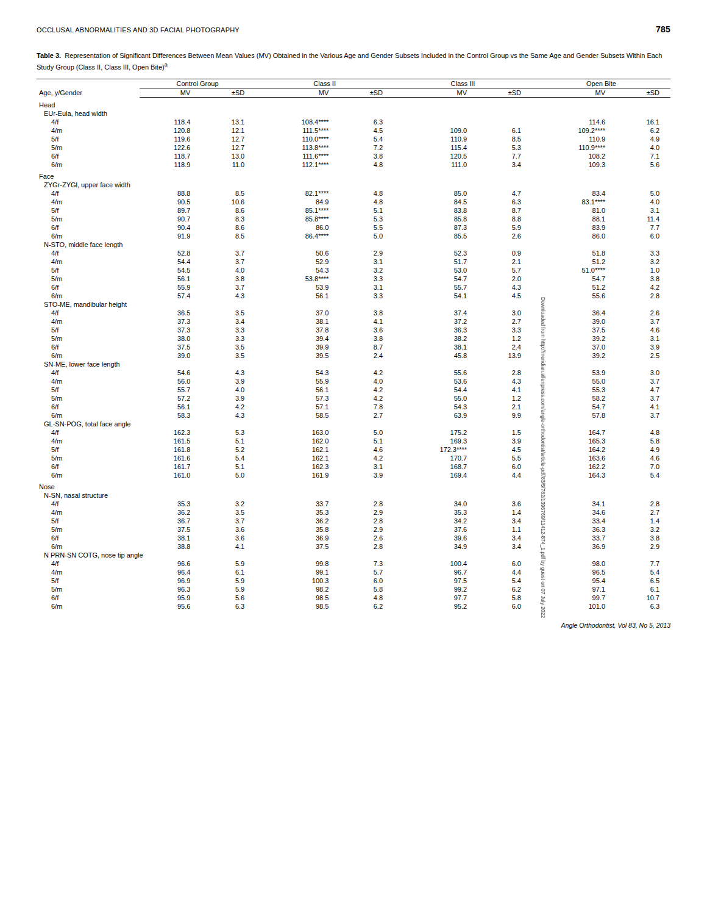Occlusal Abnormalities and 3D Facial Photography 785
Table 3. Representation of Significant Differences Between Mean Values (MV) Obtained in the Various Age and Gender Subsets Included in the Control Group vs the Same Age and Gender Subsets Within Each Study Group (Class II, Class III, Open Bite)a
| Age, y/Gender | Control Group | Class II | Class III | Open Bite |
| --- | --- | --- | --- | --- |
| MV | ±SD | MV | ±SD | MV | ±SD | MV | ±SD |
| Head |
| EUr-Eula, head width |
| 4/f | 118.4 | 13.1 | 108.4**** | 6.3 | | | 114.6 | 16.1 |
| 4/m | 120.8 | 12.1 | 111.5**** | 4.5 | 109.0 | 6.1 | 109.2**** | 6.2 |
| 5/f | 119.6 | 12.7 | 110.0**** | 5.4 | 110.9 | 8.5 | 110.9 | 4.9 |
| 5/m | 122.6 | 12.7 | 113.8**** | 7.2 | 115.4 | 5.3 | 110.9**** | 4.0 |
| 6/f | 118.7 | 13.0 | 111.6**** | 3.8 | 120.5 | 7.7 | 108.2 | 7.1 |
| 6/m | 118.9 | 11.0 | 112.1**** | 4.8 | 111.0 | 3.4 | 109.3 | 5.6 |
| Face |
| ZYGr-ZYGl, upper face width |
| 4/f | 88.8 | 8.5 | 82.1**** | 4.8 | 85.0 | 4.7 | 83.4 | 5.0 |
| 4/m | 90.5 | 10.6 | 84.9 | 4.8 | 84.5 | 6.3 | 83.1**** | 4.0 |
| 5/f | 89.7 | 8.6 | 85.1**** | 5.1 | 83.8 | 8.7 | 81.0 | 3.1 |
| 5/m | 90.7 | 8.3 | 85.8**** | 5.3 | 85.8 | 8.8 | 88.1 | 11.4 |
| 6/f | 90.4 | 8.6 | 86.0 | 5.5 | 87.3 | 5.9 | 83.9 | 7.7 |
| 6/m | 91.9 | 8.5 | 86.4**** | 5.0 | 85.5 | 2.6 | 86.0 | 6.0 |
| N-STO, middle face length |
| 4/f | 52.8 | 3.7 | 50.6 | 2.9 | 52.3 | 0.9 | 51.8 | 3.3 |
| 4/m | 54.4 | 3.7 | 52.9 | 3.1 | 51.7 | 2.1 | 51.2 | 3.2 |
| 5/f | 54.5 | 4.0 | 54.3 | 3.2 | 53.0 | 5.7 | 51.0**** | 1.0 |
| 5/m | 56.1 | 3.8 | 53.8**** | 3.3 | 54.7 | 2.0 | 54.7 | 3.8 |
| 6/f | 55.9 | 3.7 | 53.9 | 3.1 | 55.7 | 4.3 | 51.2 | 4.2 |
| 6/m | 57.4 | 4.3 | 56.1 | 3.3 | 54.1 | 4.5 | 55.6 | 2.8 |
| STO-ME, mandibular height |
| 4/f | 36.5 | 3.5 | 37.0 | 3.8 | 37.4 | 3.0 | 36.4 | 2.6 |
| 4/m | 37.3 | 3.4 | 38.1 | 4.1 | 37.2 | 2.7 | 39.0 | 3.7 |
| 5/f | 37.3 | 3.3 | 37.8 | 3.6 | 36.3 | 3.3 | 37.5 | 4.6 |
| 5/m | 38.0 | 3.3 | 39.4 | 3.8 | 38.2 | 1.2 | 39.2 | 3.1 |
| 6/f | 37.5 | 3.5 | 39.9 | 8.7 | 38.1 | 2.4 | 37.0 | 3.9 |
| 6/m | 39.0 | 3.5 | 39.5 | 2.4 | 45.8 | 13.9 | 39.2 | 2.5 |
| SN-ME, lower face length |
| 4/f | 54.6 | 4.3 | 54.3 | 4.2 | 55.6 | 2.8 | 53.9 | 3.0 |
| 4/m | 56.0 | 3.9 | 55.9 | 4.0 | 53.6 | 4.3 | 55.0 | 3.7 |
| 5/f | 55.7 | 4.0 | 56.1 | 4.2 | 54.4 | 4.1 | 55.3 | 4.7 |
| 5/m | 57.2 | 3.9 | 57.3 | 4.2 | 55.0 | 1.2 | 58.2 | 3.7 |
| 6/f | 56.1 | 4.2 | 57.1 | 7.8 | 54.3 | 2.1 | 54.7 | 4.1 |
| 6/m | 58.3 | 4.3 | 58.5 | 2.7 | 63.9 | 9.9 | 57.8 | 3.7 |
| GL-SN-POG, total face angle |
| 4/f | 162.3 | 5.3 | 163.0 | 5.0 | 175.2 | 1.5 | 164.7 | 4.8 |
| 4/m | 161.5 | 5.1 | 162.0 | 5.1 | 169.3 | 3.9 | 165.3 | 5.8 |
| 5/f | 161.8 | 5.2 | 162.1 | 4.6 | 172.3**** | 4.5 | 164.2 | 4.9 |
| 5/m | 161.6 | 5.4 | 162.1 | 4.2 | 170.7 | 5.5 | 163.6 | 4.6 |
| 6/f | 161.7 | 5.1 | 162.3 | 3.1 | 168.7 | 6.0 | 162.2 | 7.0 |
| 6/m | 161.0 | 5.0 | 161.9 | 3.9 | 169.4 | 4.4 | 164.3 | 5.4 |
| Nose |
| N-SN, nasal structure |
| 4/f | 35.3 | 3.2 | 33.7 | 2.8 | 34.0 | 3.6 | 34.1 | 2.8 |
| 4/m | 36.2 | 3.5 | 35.3 | 2.9 | 35.3 | 1.4 | 34.6 | 2.7 |
| 5/f | 36.7 | 3.7 | 36.2 | 2.8 | 34.2 | 3.4 | 33.4 | 1.4 |
| 5/m | 37.5 | 3.6 | 35.8 | 2.9 | 37.6 | 1.1 | 36.3 | 3.2 |
| 6/f | 38.1 | 3.6 | 36.9 | 2.6 | 39.6 | 3.4 | 33.7 | 3.8 |
| 6/m | 38.8 | 4.1 | 37.5 | 2.8 | 34.9 | 3.4 | 36.9 | 2.9 |
| N PRN-SN COTG, nose tip angle |
| 4/f | 96.6 | 5.9 | 99.8 | 7.3 | 100.4 | 6.0 | 98.0 | 7.7 |
| 4/m | 96.4 | 6.1 | 99.1 | 5.7 | 96.7 | 4.4 | 96.5 | 5.4 |
| 5/f | 96.9 | 5.9 | 100.3 | 6.0 | 97.5 | 5.4 | 95.4 | 6.5 |
| 5/m | 96.3 | 5.9 | 98.2 | 5.8 | 99.2 | 6.2 | 97.1 | 6.1 |
| 6/f | 95.9 | 5.6 | 98.5 | 4.8 | 97.7 | 5.8 | 99.7 | 10.7 |
| 6/m | 95.6 | 6.3 | 98.5 | 6.2 | 95.2 | 6.0 | 101.0 | 6.3 |
Angle Orthodontist, Vol 83, No 5, 2013
Downloaded from http://meridian.allenpress.com/angle-orthodontist/article-pdf/83/5/782/1396769/11412-874_1.pdf by guest on 07 July 2022